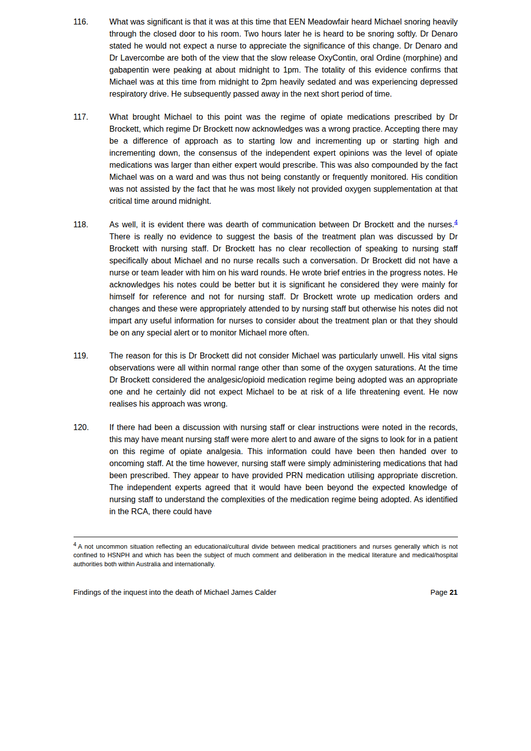What was significant is that it was at this time that EEN Meadowfair heard Michael snoring heavily through the closed door to his room. Two hours later he is heard to be snoring softly. Dr Denaro stated he would not expect a nurse to appreciate the significance of this change. Dr Denaro and Dr Lavercombe are both of the view that the slow release OxyContin, oral Ordine (morphine) and gabapentin were peaking at about midnight to 1pm. The totality of this evidence confirms that Michael was at this time from midnight to 2pm heavily sedated and was experiencing depressed respiratory drive. He subsequently passed away in the next short period of time.
What brought Michael to this point was the regime of opiate medications prescribed by Dr Brockett, which regime Dr Brockett now acknowledges was a wrong practice. Accepting there may be a difference of approach as to starting low and incrementing up or starting high and incrementing down, the consensus of the independent expert opinions was the level of opiate medications was larger than either expert would prescribe. This was also compounded by the fact Michael was on a ward and was thus not being constantly or frequently monitored. His condition was not assisted by the fact that he was most likely not provided oxygen supplementation at that critical time around midnight.
As well, it is evident there was dearth of communication between Dr Brockett and the nurses.4 There is really no evidence to suggest the basis of the treatment plan was discussed by Dr Brockett with nursing staff. Dr Brockett has no clear recollection of speaking to nursing staff specifically about Michael and no nurse recalls such a conversation. Dr Brockett did not have a nurse or team leader with him on his ward rounds. He wrote brief entries in the progress notes. He acknowledges his notes could be better but it is significant he considered they were mainly for himself for reference and not for nursing staff. Dr Brockett wrote up medication orders and changes and these were appropriately attended to by nursing staff but otherwise his notes did not impart any useful information for nurses to consider about the treatment plan or that they should be on any special alert or to monitor Michael more often.
The reason for this is Dr Brockett did not consider Michael was particularly unwell. His vital signs observations were all within normal range other than some of the oxygen saturations. At the time Dr Brockett considered the analgesic/opioid medication regime being adopted was an appropriate one and he certainly did not expect Michael to be at risk of a life threatening event. He now realises his approach was wrong.
If there had been a discussion with nursing staff or clear instructions were noted in the records, this may have meant nursing staff were more alert to and aware of the signs to look for in a patient on this regime of opiate analgesia. This information could have been then handed over to oncoming staff. At the time however, nursing staff were simply administering medications that had been prescribed. They appear to have provided PRN medication utilising appropriate discretion. The independent experts agreed that it would have been beyond the expected knowledge of nursing staff to understand the complexities of the medication regime being adopted. As identified in the RCA, there could have
4 A not uncommon situation reflecting an educational/cultural divide between medical practitioners and nurses generally which is not confined to HSNPH and which has been the subject of much comment and deliberation in the medical literature and medical/hospital authorities both within Australia and internationally.
Findings of the inquest into the death of Michael James Calder Page 21